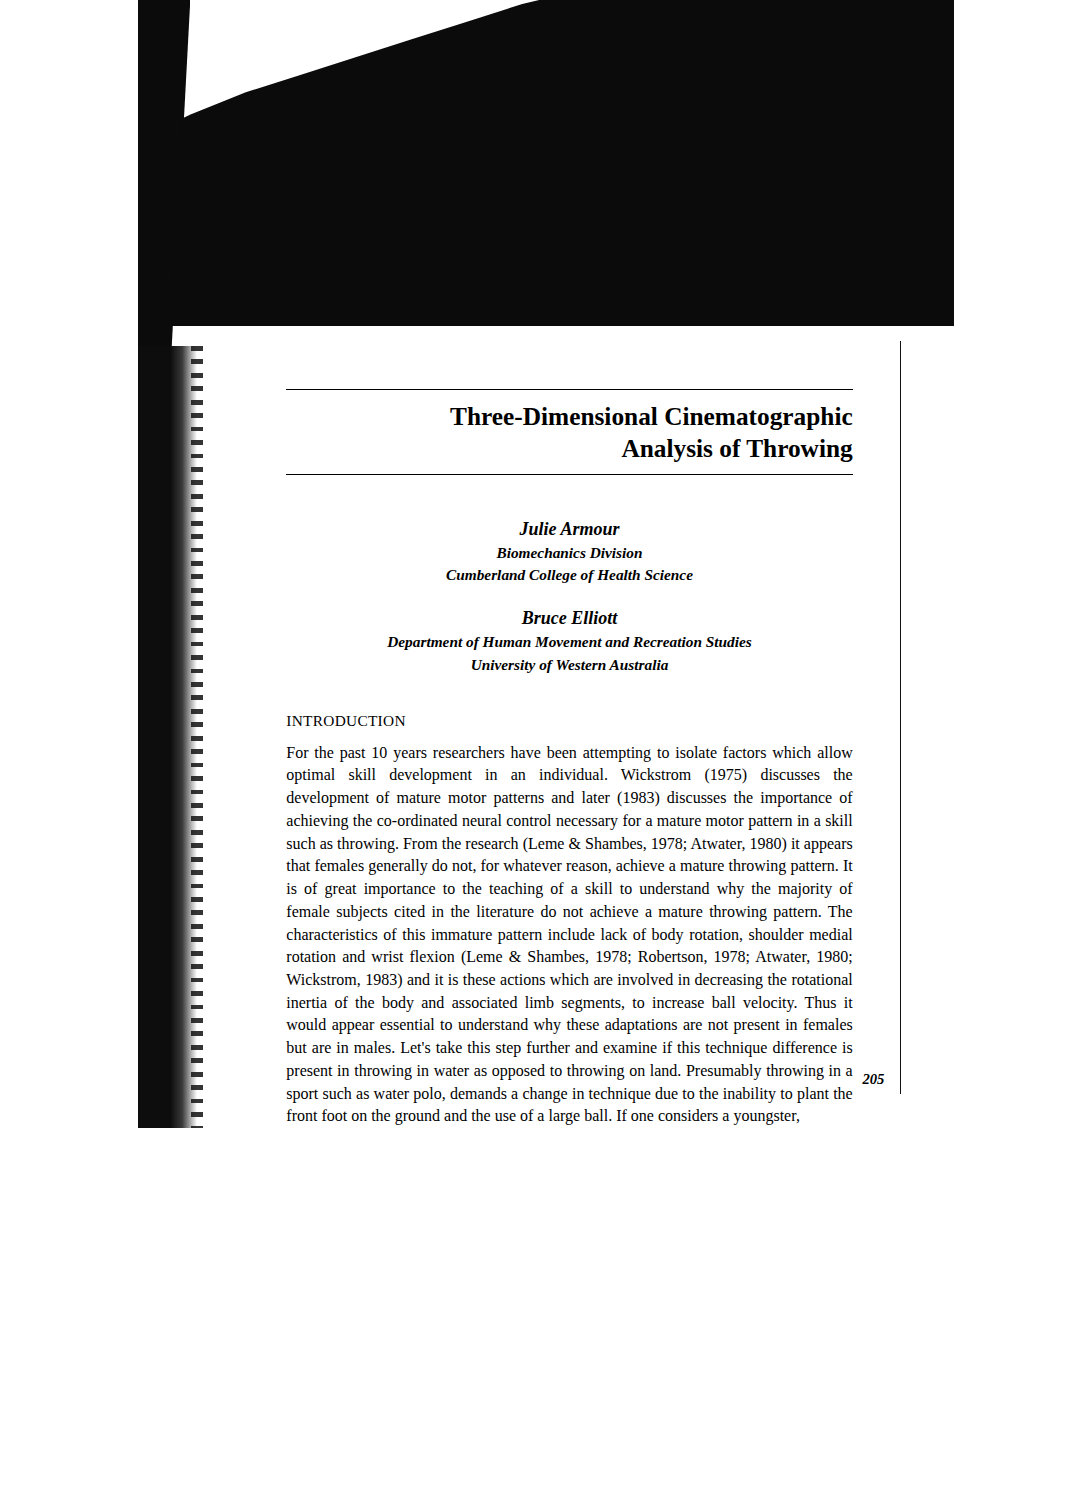Three-Dimensional Cinematographic
Analysis of Throwing
Julie Armour
Biomechanics Division
Cumberland College of Health Science
Bruce Elliott
Department of Human Movement and Recreation Studies
University of Western Australia
INTRODUCTION
For the past 10 years researchers have been attempting to isolate factors which allow optimal skill development in an individual. Wickstrom (1975) discusses the development of mature motor patterns and later (1983) discusses the importance of achieving the co-ordinated neural control necessary for a mature motor pattern in a skill such as throwing. From the research (Leme & Shambes, 1978; Atwater, 1980) it appears that females generally do not, for whatever reason, achieve a mature throwing pattern. It is of great importance to the teaching of a skill to understand why the majority of female subjects cited in the literature do not achieve a mature throwing pattern. The characteristics of this immature pattern include lack of body rotation, shoulder medial rotation and wrist flexion (Leme & Shambes, 1978; Robertson, 1978; Atwater, 1980; Wickstrom, 1983) and it is these actions which are involved in decreasing the rotational inertia of the body and associated limb segments, to increase ball velocity. Thus it would appear essential to understand why these adaptations are not present in females but are in males. Let's take this step further and examine if this technique difference is present in throwing in water as opposed to throwing on land. Presumably throwing in a sport such as water polo, demands a change in technique due to the inability to plant the front foot on the ground and the use of a large ball. If one considers a youngster,
205